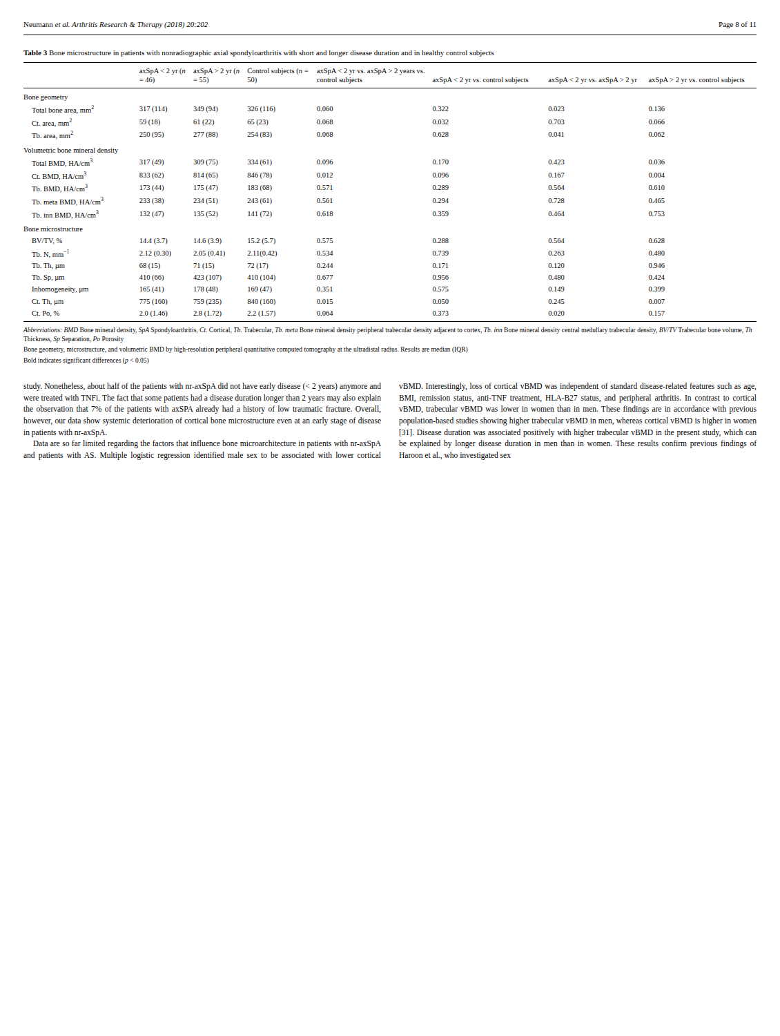Neumann et al. Arthritis Research & Therapy (2018) 20:202
Page 8 of 11
Table 3 Bone microstructure in patients with nonradiographic axial spondyloarthritis with short and longer disease duration and in healthy control subjects
| | axSpA < 2 yr ( n = 46) | axSpA > 2 yr ( n = 55) | Control subjects ( n = 50) | axSpA < 2 yr vs. axSpA > 2 years vs. control subjects | axSpA < 2 yr vs. control subjects | axSpA < 2 yr vs. axSpA > 2 yr | axSpA > 2 yr vs. control subjects |
| --- | --- | --- | --- | --- | --- | --- | --- |
| Bone geometry |
| Total bone area, mm 2 | 317 (114) | 349 (94) | 326 (116) | 0.060 | 0.322 | 0.023 | 0.136 |
| Ct. area, mm 2 | 59 (18) | 61 (22) | 65 (23) | 0.068 | 0.032 | 0.703 | 0.066 |
| Tb. area, mm 2 | 250 (95) | 277 (88) | 254 (83) | 0.068 | 0.628 | 0.041 | 0.062 |
| Volumetric bone mineral density |
| Total BMD, HA/cm 3 | 317 (49) | 309 (75) | 334 (61) | 0.096 | 0.170 | 0.423 | 0.036 |
| Ct. BMD, HA/cm 3 | 833 (62) | 814 (65) | 846 (78) | 0.012 | 0.096 | 0.167 | 0.004 |
| Tb. BMD, HA/cm 3 | 173 (44) | 175 (47) | 183 (68) | 0.571 | 0.289 | 0.564 | 0.610 |
| Tb. meta BMD, HA/cm 3 | 233 (38) | 234 (51) | 243 (61) | 0.561 | 0.294 | 0.728 | 0.465 |
| Tb. inn BMD, HA/cm 3 | 132 (47) | 135 (52) | 141 (72) | 0.618 | 0.359 | 0.464 | 0.753 |
| Bone microstructure |
| BV/TV, % | 14.4 (3.7) | 14.6 (3.9) | 15.2 (5.7) | 0.575 | 0.288 | 0.564 | 0.628 |
| Tb. N, mm −1 | 2.12 (0.30) | 2.05 (0.41) | 2.11(0.42) | 0.534 | 0.739 | 0.263 | 0.480 |
| Tb. Th, µm | 68 (15) | 71 (15) | 72 (17) | 0.244 | 0.171 | 0.120 | 0.946 |
| Tb. Sp, µm | 410 (66) | 423 (107) | 410 (104) | 0.677 | 0.956 | 0.480 | 0.424 |
| Inhomogeneity, µm | 165 (41) | 178 (48) | 169 (47) | 0.351 | 0.575 | 0.149 | 0.399 |
| Ct. Th, µm | 775 (160) | 759 (235) | 840 (160) | 0.015 | 0.050 | 0.245 | 0.007 |
| Ct. Po, % | 2.0 (1.46) | 2.8 (1.72) | 2.2 (1.57) | 0.064 | 0.373 | 0.020 | 0.157 |
Abbreviations: BMD Bone mineral density, SpA Spondyloarthritis, Ct. Cortical, Tb. Trabecular, Tb. meta Bone mineral density peripheral trabecular density adjacent to cortex, Tb. inn Bone mineral density central medullary trabecular density, BV/TV Trabecular bone volume, Th Thickness, Sp Separation, Po Porosity
Bone geometry, microstructure, and volumetric BMD by high-resolution peripheral quantitative computed tomography at the ultradistal radius. Results are median (IQR)
Bold indicates significant differences (p < 0.05)
study. Nonetheless, about half of the patients with nr-axSpA did not have early disease (< 2 years) anymore and were treated with TNFi. The fact that some patients had a disease duration longer than 2 years may also explain the observation that 7% of the patients with axSPA already had a history of low traumatic fracture. Overall, however, our data show systemic deterioration of cortical bone microstructure even at an early stage of disease in patients with nr-axSpA.
Data are so far limited regarding the factors that influence bone microarchitecture in patients with nr-axSpA and patients with AS. Multiple logistic regression identified male sex to be associated with lower cortical vBMD. Interestingly, loss of cortical vBMD was independent of standard disease-related features such as age, BMI, remission status, anti-TNF treatment, HLA-B27 status, and peripheral arthritis. In contrast to cortical vBMD, trabecular vBMD was lower in women than in men. These findings are in accordance with previous population-based studies showing higher trabecular vBMD in men, whereas cortical vBMD is higher in women [31]. Disease duration was associated positively with higher trabecular vBMD in the present study, which can be explained by longer disease duration in men than in women. These results confirm previous findings of Haroon et al., who investigated sex